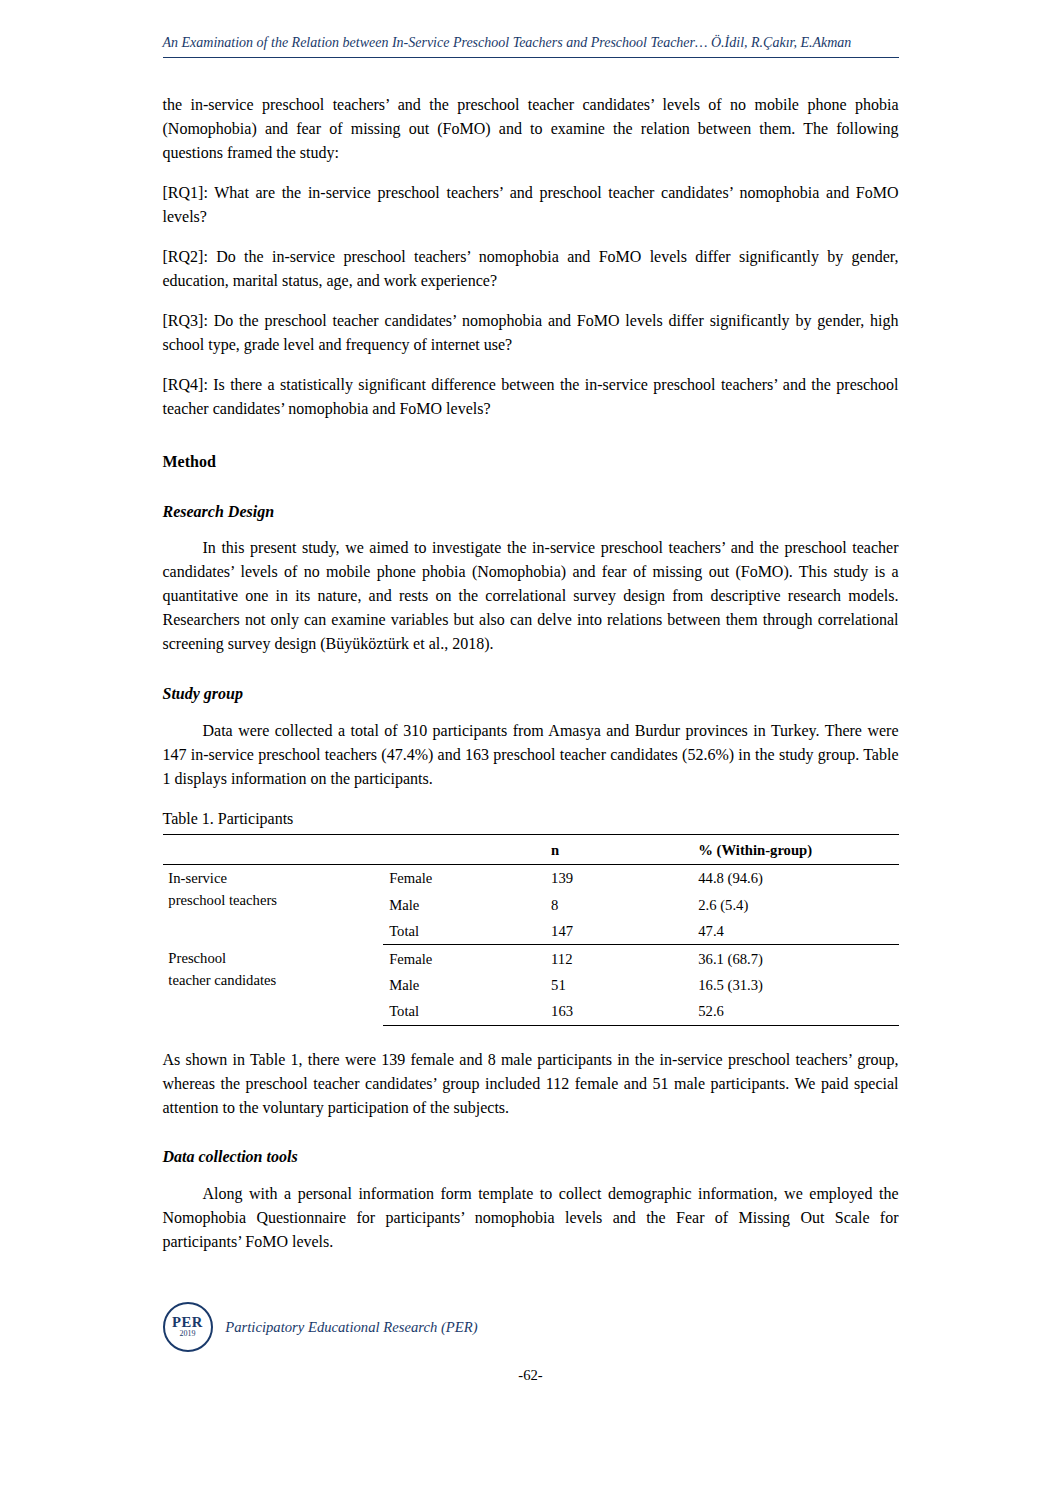An Examination of the Relation between In-Service Preschool Teachers and Preschool Teacher… Ö.İdil, R.Çakır, E.Akman
the in-service preschool teachers’ and the preschool teacher candidates’ levels of no mobile phone phobia (Nomophobia) and fear of missing out (FoMO) and to examine the relation between them. The following questions framed the study:
[RQ1]: What are the in-service preschool teachers’ and preschool teacher candidates’ nomophobia and FoMO levels?
[RQ2]: Do the in-service preschool teachers’ nomophobia and FoMO levels differ significantly by gender, education, marital status, age, and work experience?
[RQ3]: Do the preschool teacher candidates’ nomophobia and FoMO levels differ significantly by gender, high school type, grade level and frequency of internet use?
[RQ4]: Is there a statistically significant difference between the in-service preschool teachers’ and the preschool teacher candidates’ nomophobia and FoMO levels?
Method
Research Design
In this present study, we aimed to investigate the in-service preschool teachers’ and the preschool teacher candidates’ levels of no mobile phone phobia (Nomophobia) and fear of missing out (FoMO). This study is a quantitative one in its nature, and rests on the correlational survey design from descriptive research models. Researchers not only can examine variables but also can delve into relations between them through correlational screening survey design (Büyüköztürk et al., 2018).
Study group
Data were collected a total of 310 participants from Amasya and Burdur provinces in Turkey. There were 147 in-service preschool teachers (47.4%) and 163 preschool teacher candidates (52.6%) in the study group. Table 1 displays information on the participants.
Table 1. Participants
| | | n | % (Within-group) |
| --- | --- | --- | --- |
| In-service preschool teachers | Female | 139 | 44.8 (94.6) |
| Male | 8 | 2.6 (5.4) |
| Total | 147 | 47.4 |
| Preschool teacher candidates | Female | 112 | 36.1 (68.7) |
| Male | 51 | 16.5 (31.3) |
| Total | 163 | 52.6 |
As shown in Table 1, there were 139 female and 8 male participants in the in-service preschool teachers’ group, whereas the preschool teacher candidates’ group included 112 female and 51 male participants. We paid special attention to the voluntary participation of the subjects.
Data collection tools
Along with a personal information form template to collect demographic information, we employed the Nomophobia Questionnaire for participants’ nomophobia levels and the Fear of Missing Out Scale for participants’ FoMO levels.
PER 2019
Participatory Educational Research (PER)
-62-